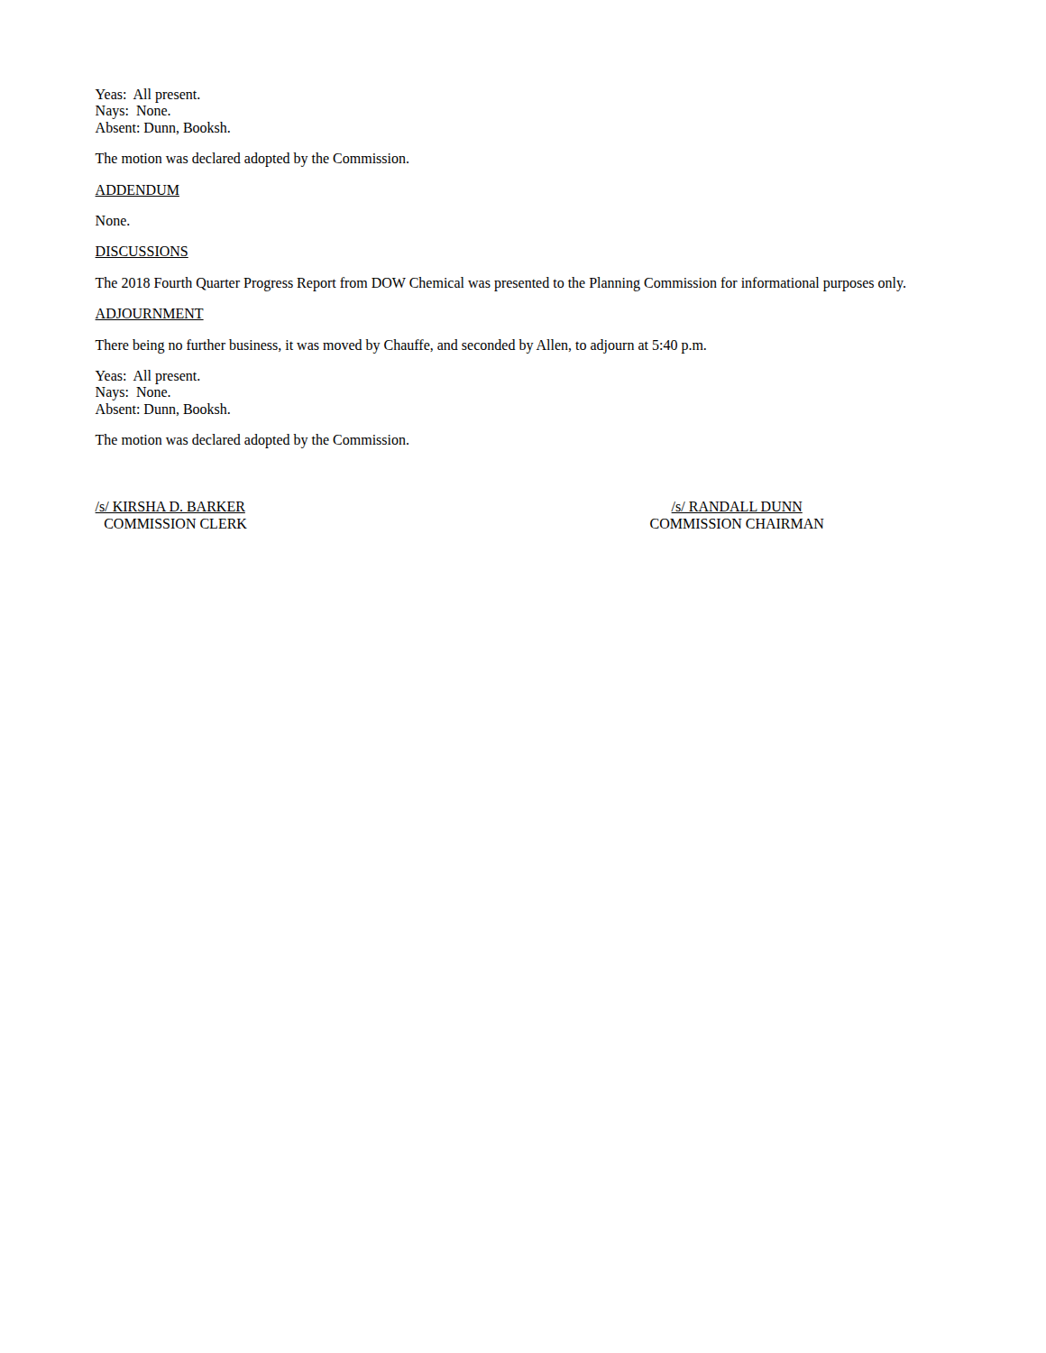Yeas: All present.
Nays: None.
Absent: Dunn, Booksh.
The motion was declared adopted by the Commission.
ADDENDUM
None.
DISCUSSIONS
The 2018 Fourth Quarter Progress Report from DOW Chemical was presented to the Planning Commission for informational purposes only.
ADJOURNMENT
There being no further business, it was moved by Chauffe, and seconded by Allen, to adjourn at 5:40 p.m.
Yeas: All present.
Nays: None.
Absent: Dunn, Booksh.
The motion was declared adopted by the Commission.
| /s/ KIRSHA D. BARKER COMMISSION CLERK | /s/ RANDALL DUNN COMMISSION CHAIRMAN |